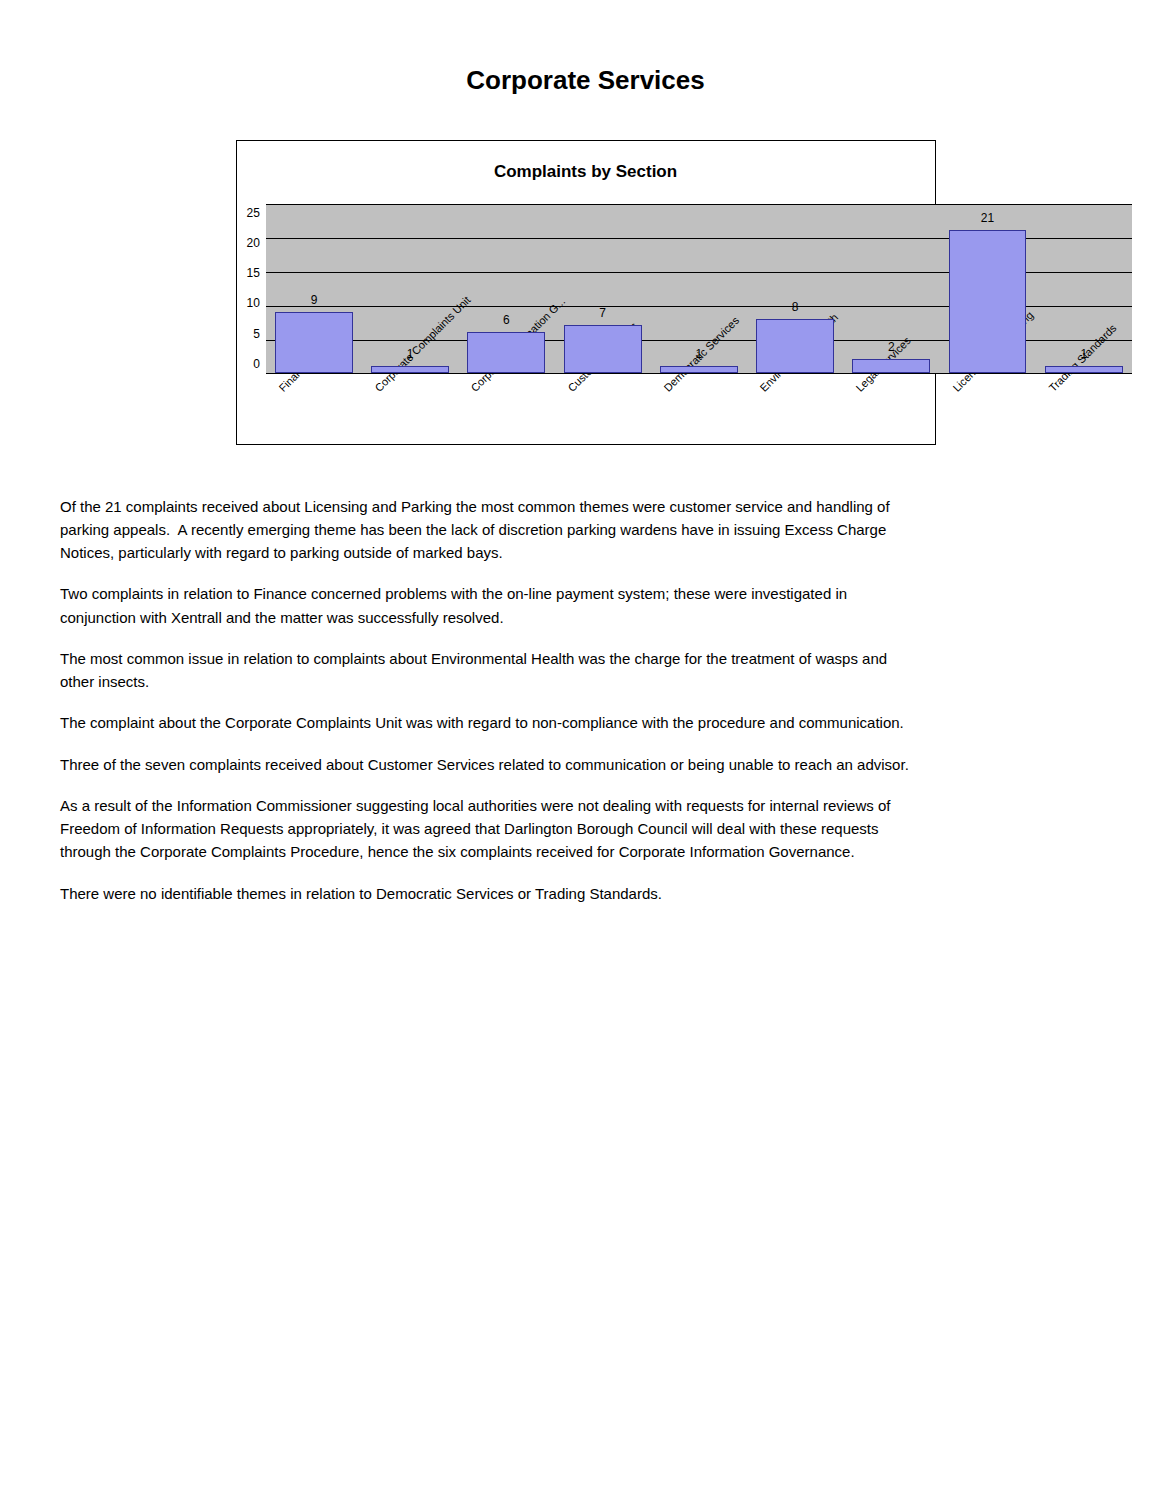Corporate Services
Complaints by Section
25 20 15 10 5 0
9
1
6
7
1
8
2
21
1
Finance
Corporate Complaints Unit
Corporate Information G...
Customer Services
Democratic Services
Environmental Health
Legal Services
Licensing and Parking
Trading Standards
Of the 21 complaints received about Licensing and Parking the most common themes were customer service and handling of parking appeals. A recently emerging theme has been the lack of discretion parking wardens have in issuing Excess Charge Notices, particularly with regard to parking outside of marked bays.
Two complaints in relation to Finance concerned problems with the on-line payment system; these were investigated in conjunction with Xentrall and the matter was successfully resolved.
The most common issue in relation to complaints about Environmental Health was the charge for the treatment of wasps and other insects.
The complaint about the Corporate Complaints Unit was with regard to non-compliance with the procedure and communication.
Three of the seven complaints received about Customer Services related to communication or being unable to reach an advisor.
As a result of the Information Commissioner suggesting local authorities were not dealing with requests for internal reviews of Freedom of Information Requests appropriately, it was agreed that Darlington Borough Council will deal with these requests through the Corporate Complaints Procedure, hence the six complaints received for Corporate Information Governance.
There were no identifiable themes in relation to Democratic Services or Trading Standards.